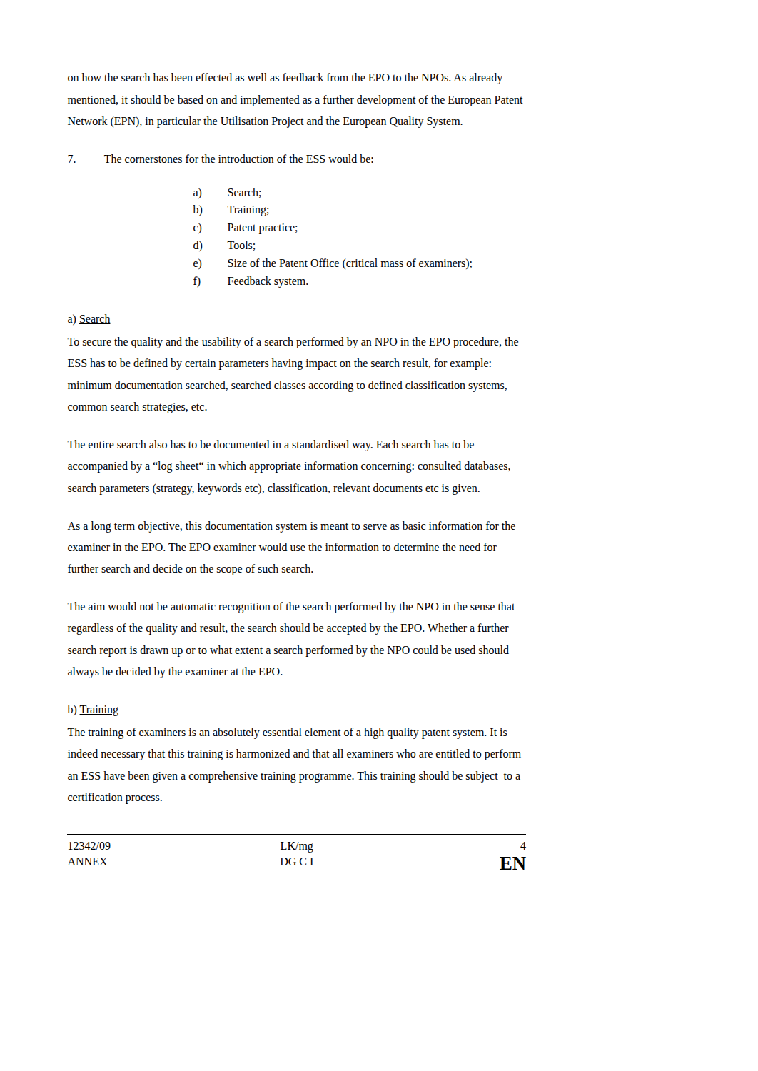on how the search has been effected as well as feedback from the EPO to the NPOs. As already mentioned, it should be based on and implemented as a further development of the European Patent Network (EPN), in particular the Utilisation Project and the European Quality System.
7.
The cornerstones for the introduction of the ESS would be:
a) Search;
b) Training;
c) Patent practice;
d) Tools;
e) Size of the Patent Office (critical mass of examiners);
f) Feedback system.
a) Search
To secure the quality and the usability of a search performed by an NPO in the EPO procedure, the ESS has to be defined by certain parameters having impact on the search result, for example: minimum documentation searched, searched classes according to defined classification systems, common search strategies, etc.
The entire search also has to be documented in a standardised way. Each search has to be accompanied by a “log sheet“ in which appropriate information concerning: consulted databases, search parameters (strategy, keywords etc), classification, relevant documents etc is given.
As a long term objective, this documentation system is meant to serve as basic information for the examiner in the EPO. The EPO examiner would use the information to determine the need for further search and decide on the scope of such search.
The aim would not be automatic recognition of the search performed by the NPO in the sense that regardless of the quality and result, the search should be accepted by the EPO. Whether a further search report is drawn up or to what extent a search performed by the NPO could be used should always be decided by the examiner at the EPO.
b) Training
The training of examiners is an absolutely essential element of a high quality patent system. It is indeed necessary that this training is harmonized and that all examiners who are entitled to perform an ESS have been given a comprehensive training programme. This training should be subject to a certification process.
| 12342/09 | LK/mg | 4 |
| ANNEX | DG C I | EN |